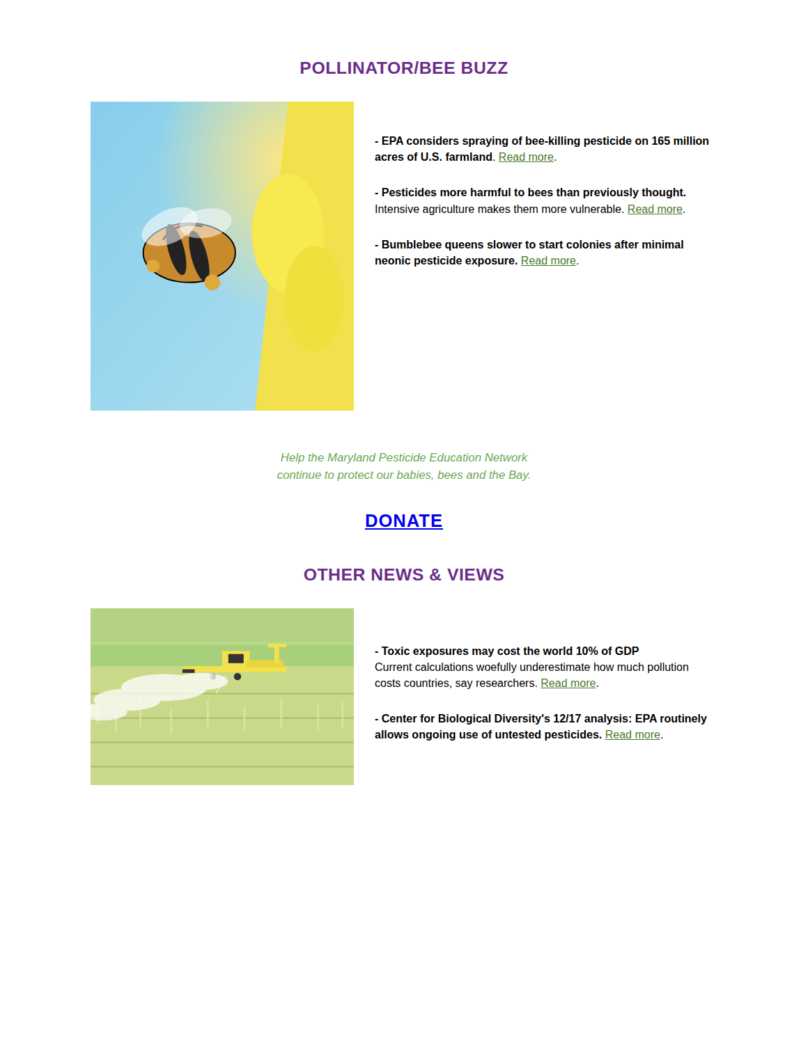POLLINATOR/BEE BUZZ
- EPA considers spraying of bee-killing pesticide on 165 million acres of U.S. farmland. Read more.
- Pesticides more harmful to bees than previously thought. Intensive agriculture makes them more vulnerable. Read more.
- Bumblebee queens slower to start colonies after minimal neonic pesticide exposure. Read more.
Help the Maryland Pesticide Education Network
continue to protect our babies, bees and the Bay.
DONATE
OTHER NEWS & VIEWS
- Toxic exposures may cost the world 10% of GDP
Current calculations woefully underestimate how much pollution costs countries, say researchers. Read more.
- Center for Biological Diversity's 12/17 analysis: EPA routinely allows ongoing use of untested pesticides. Read more.